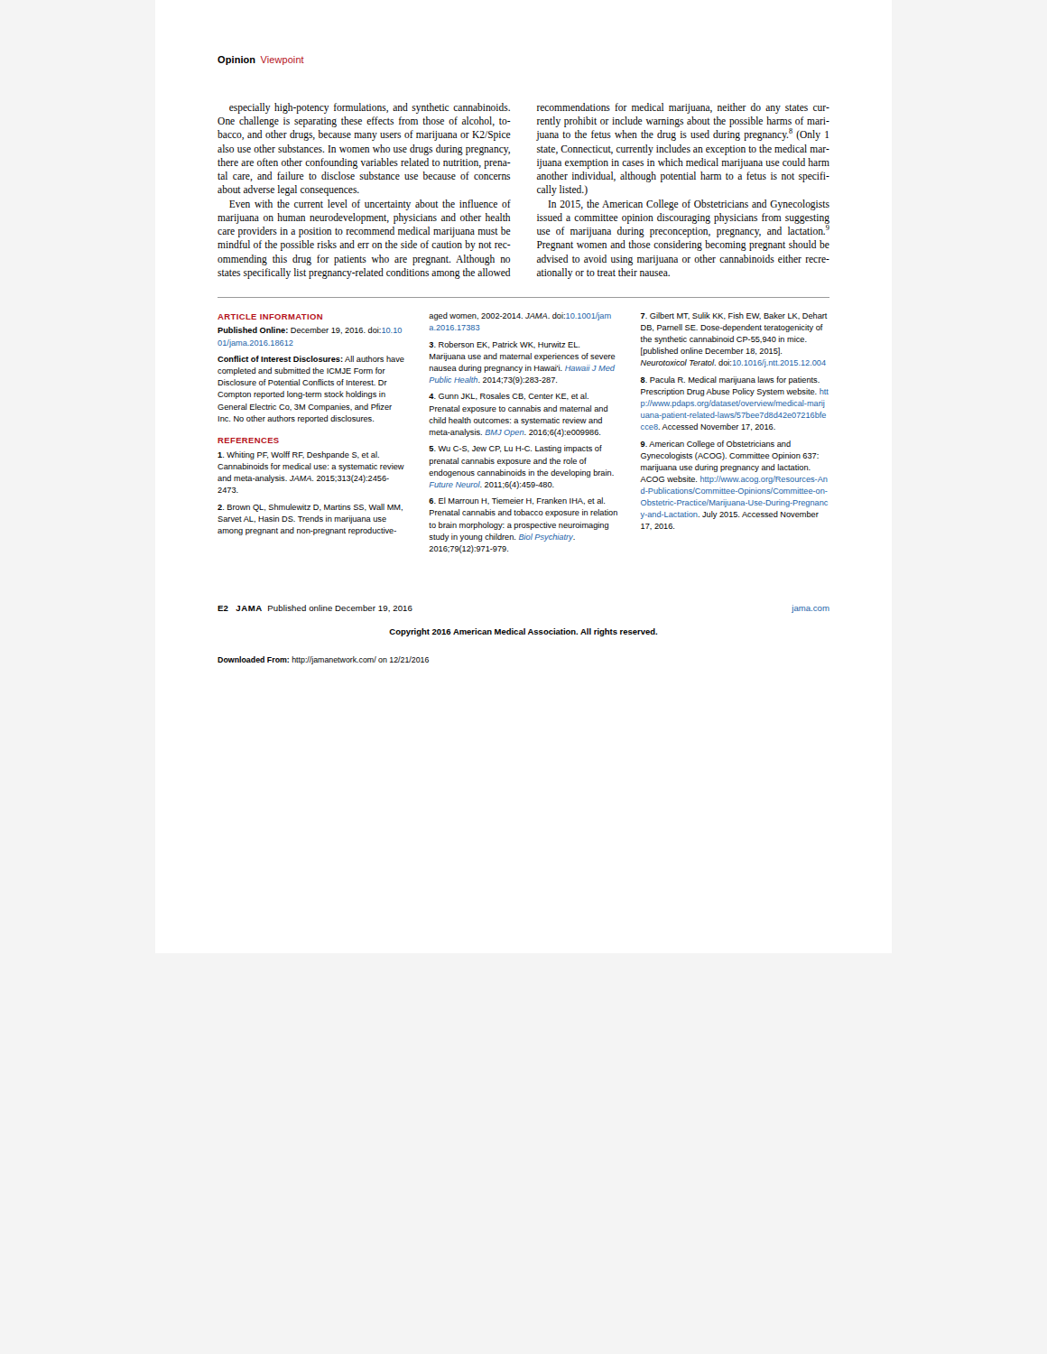Opinion Viewpoint
especially high-potency formulations, and synthetic cannabinoids. One challenge is separating these effects from those of alcohol, tobacco, and other drugs, because many users of marijuana or K2/Spice also use other substances. In women who use drugs during pregnancy, there are often other confounding variables related to nutrition, prenatal care, and failure to disclose substance use because of concerns about adverse legal consequences.
Even with the current level of uncertainty about the influence of marijuana on human neurodevelopment, physicians and other health care providers in a position to recommend medical marijuana must be mindful of the possible risks and err on the side of caution by not recommending this drug for patients who are pregnant. Although no states specifically list pregnancy-related conditions among the allowed recommendations for medical marijuana, neither do any states currently prohibit or include warnings about the possible harms of marijuana to the fetus when the drug is used during pregnancy.8 (Only 1 state, Connecticut, currently includes an exception to the medical marijuana exemption in cases in which medical marijuana use could harm another individual, although potential harm to a fetus is not specifically listed.)
In 2015, the American College of Obstetricians and Gynecologists issued a committee opinion discouraging physicians from suggesting use of marijuana during preconception, pregnancy, and lactation.9 Pregnant women and those considering becoming pregnant should be advised to avoid using marijuana or other cannabinoids either recreationally or to treat their nausea.
Article Information
Published Online: December 19, 2016. doi:10.1001/jama.2016.18612
Conflict of Interest Disclosures: All authors have completed and submitted the ICMJE Form for Disclosure of Potential Conflicts of Interest. Dr Compton reported long-term stock holdings in General Electric Co, 3M Companies, and Pfizer Inc. No other authors reported disclosures.
References
1. Whiting PF, Wolff RF, Deshpande S, et al. Cannabinoids for medical use: a systematic review and meta-analysis. JAMA. 2015;313(24):2456-2473.
2. Brown QL, Shmulewitz D, Martins SS, Wall MM, Sarvet AL, Hasin DS. Trends in marijuana use among pregnant and non-pregnant reproductive-aged women, 2002-2014. JAMA. doi:10.1001/jama.2016.17383
3. Roberson EK, Patrick WK, Hurwitz EL. Marijuana use and maternal experiences of severe nausea during pregnancy in Hawai'i. Hawaii J Med Public Health. 2014;73(9):283-287.
4. Gunn JKL, Rosales CB, Center KE, et al. Prenatal exposure to cannabis and maternal and child health outcomes: a systematic review and meta-analysis. BMJ Open. 2016;6(4):e009986.
5. Wu C-S, Jew CP, Lu H-C. Lasting impacts of prenatal cannabis exposure and the role of endogenous cannabinoids in the developing brain. Future Neurol. 2011;6(4):459-480.
6. El Marroun H, Tiemeier H, Franken IHA, et al. Prenatal cannabis and tobacco exposure in relation to brain morphology: a prospective neuroimaging study in young children. Biol Psychiatry. 2016;79(12):971-979.
7. Gilbert MT, Sulik KK, Fish EW, Baker LK, Dehart DB, Parnell SE. Dose-dependent teratogenicity of the synthetic cannabinoid CP-55,940 in mice. [published online December 18, 2015]. Neurotoxicol Teratol. doi:10.1016/j.ntt.2015.12.004
8. Pacula R. Medical marijuana laws for patients. Prescription Drug Abuse Policy System website. http://www.pdaps.org/dataset/overview/medical-marijuana-patient-related-laws/57bee7d8d42e07216bfecce8. Accessed November 17, 2016.
9. American College of Obstetricians and Gynecologists (ACOG). Committee Opinion 637: marijuana use during pregnancy and lactation. ACOG website. http://www.acog.org/Resources-And-Publications/Committee-Opinions/Committee-on-Obstetric-Practice/Marijuana-Use-During-Pregnancy-and-Lactation. July 2015. Accessed November 17, 2016.
E2 JAMA Published online December 19, 2016
jama.com
Copyright 2016 American Medical Association. All rights reserved.
Downloaded From: http://jamanetwork.com/ on 12/21/2016